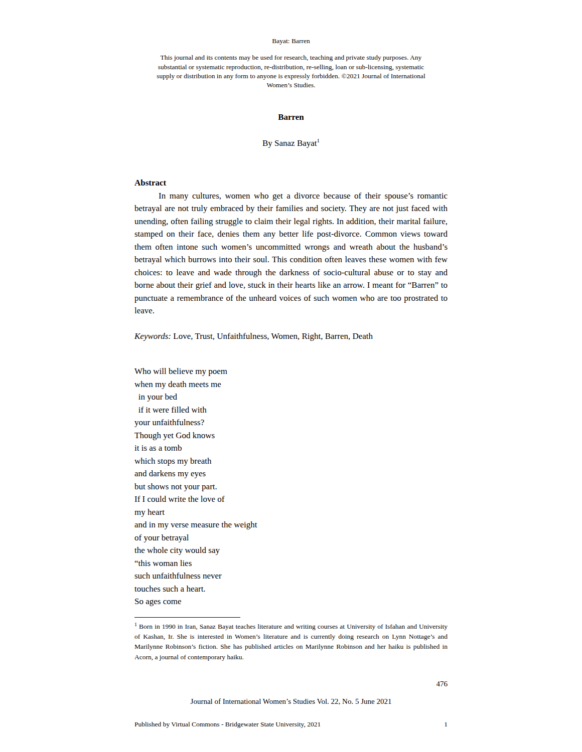Bayat: Barren
This journal and its contents may be used for research, teaching and private study purposes. Any substantial or systematic reproduction, re-distribution, re-selling, loan or sub-licensing, systematic supply or distribution in any form to anyone is expressly forbidden. ©2021 Journal of International Women’s Studies.
Barren
By Sanaz Bayat1
Abstract
In many cultures, women who get a divorce because of their spouse’s romantic betrayal are not truly embraced by their families and society. They are not just faced with unending, often failing struggle to claim their legal rights. In addition, their marital failure, stamped on their face, denies them any better life post-divorce. Common views toward them often intone such women’s uncommitted wrongs and wreath about the husband’s betrayal which burrows into their soul. This condition often leaves these women with few choices: to leave and wade through the darkness of socio-cultural abuse or to stay and borne about their grief and love, stuck in their hearts like an arrow. I meant for “Barren” to punctuate a remembrance of the unheard voices of such women who are too prostrated to leave.
Keywords: Love, Trust, Unfaithfulness, Women, Right, Barren, Death
Who will believe my poem when my death meets me in your bed if it were filled with your unfaithfulness? Though yet God knows it is as a tomb which stops my breath and darkens my eyes but shows not your part. If I could write the love of my heart and in my verse measure the weight of your betrayal the whole city would say “this woman lies such unfaithfulness never touches such a heart. So ages come
1 Born in 1990 in Iran, Sanaz Bayat teaches literature and writing courses at University of Isfahan and University of Kashan, Ir. She is interested in Women’s literature and is currently doing research on Lynn Nottage’s and Marilynne Robinson’s fiction. She has published articles on Marilynne Robinson and her haiku is published in Acorn, a journal of contemporary haiku.
476
Journal of International Women’s Studies Vol. 22, No. 5 June 2021
Published by Virtual Commons - Bridgewater State University, 2021
1